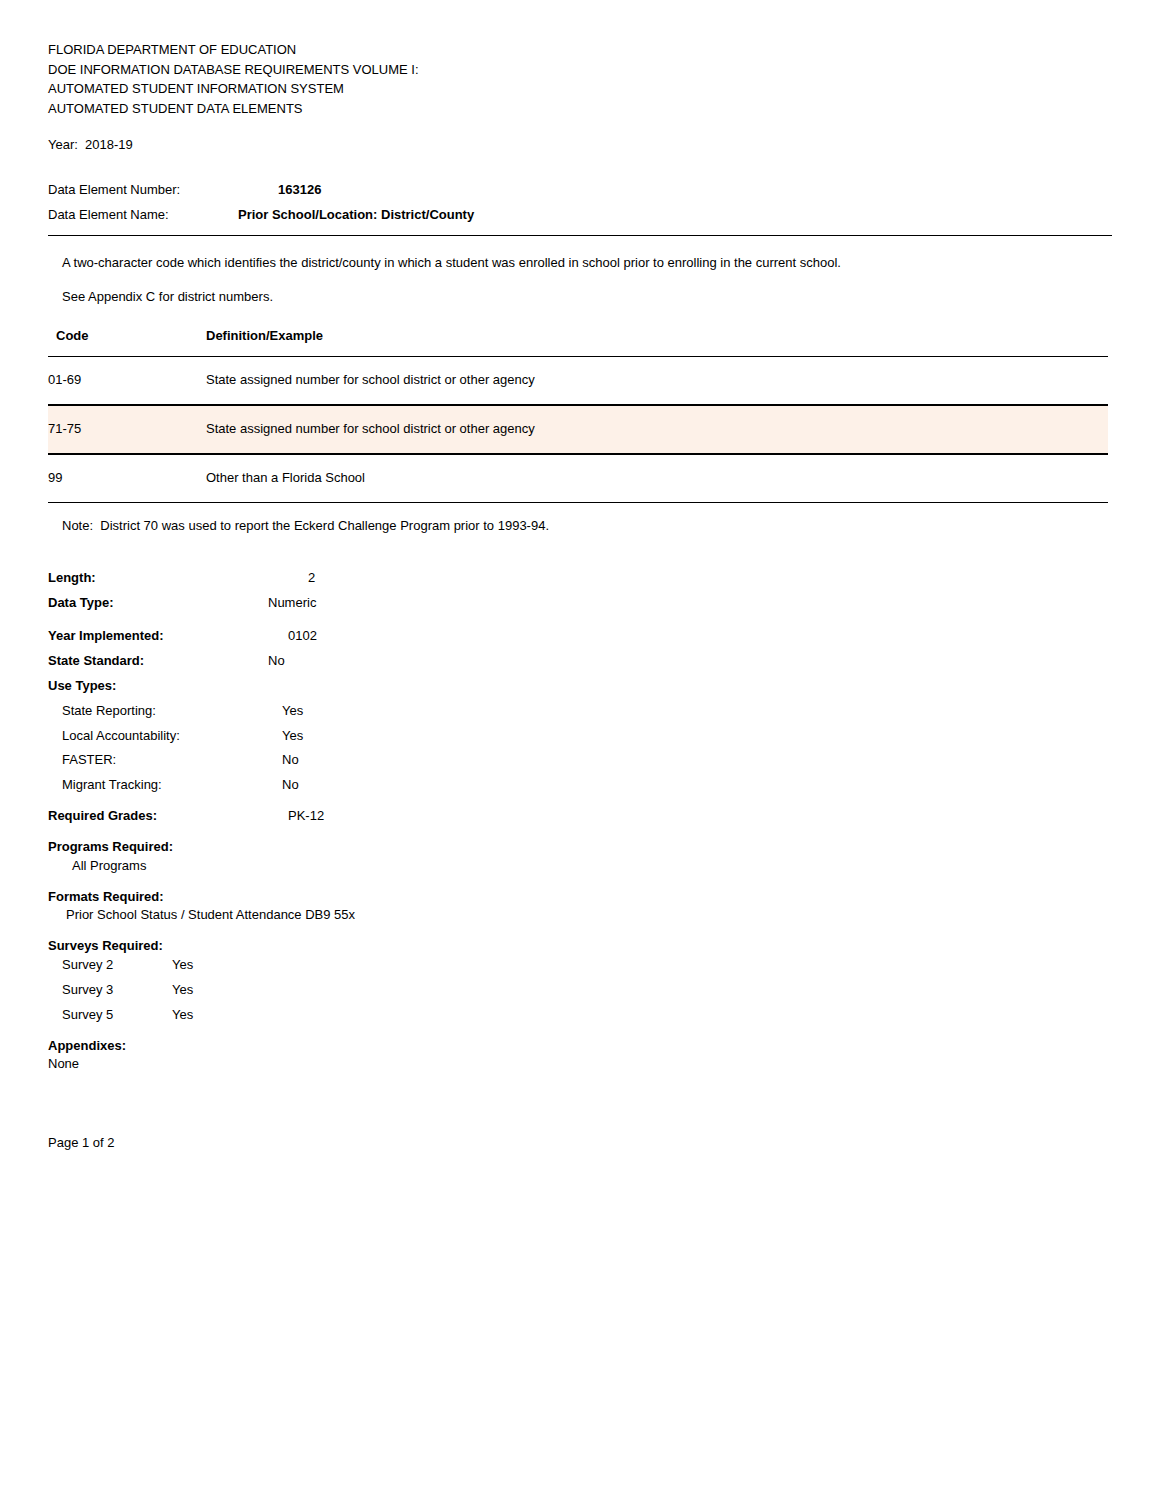FLORIDA DEPARTMENT OF EDUCATION
DOE INFORMATION DATABASE REQUIREMENTS VOLUME I:
AUTOMATED STUDENT INFORMATION SYSTEM
AUTOMATED STUDENT DATA ELEMENTS
Year: 2018-19
Data Element Number: 163126
Data Element Name: Prior School/Location: District/County
A two-character code which identifies the district/county in which a student was enrolled in school prior to enrolling in the current school.
See Appendix C for district numbers.
| Code | Definition/Example |
| --- | --- |
| 01-69 | State assigned number for school district or other agency |
| 71-75 | State assigned number for school district or other agency |
| 99 | Other than a Florida School |
Note: District 70 was used to report the Eckerd Challenge Program prior to 1993-94.
Length: 2
Data Type: Numeric
Year Implemented: 0102
State Standard: No
Use Types:
State Reporting: Yes
Local Accountability: Yes
FASTER: No
Migrant Tracking: No
Required Grades: PK-12
Programs Required:
All Programs
Formats Required:
Prior School Status / Student Attendance DB9 55x
Surveys Required:
Survey 2 Yes
Survey 3 Yes
Survey 5 Yes
Appendixes:
None
Page 1 of 2